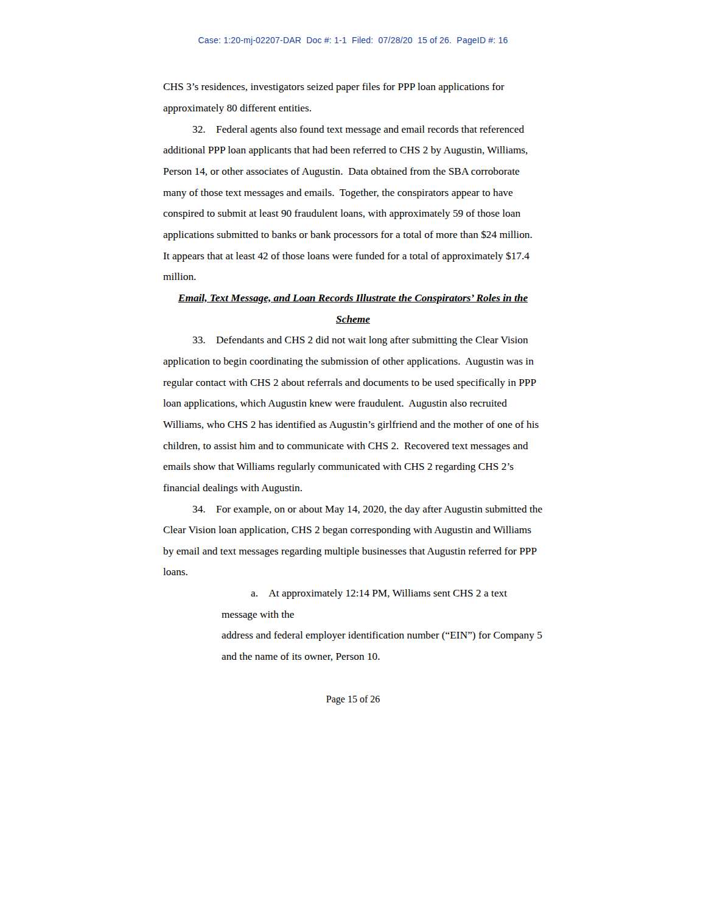Case: 1:20-mj-02207-DAR Doc #: 1-1 Filed: 07/28/20 15 of 26. PageID #: 16
CHS 3’s residences, investigators seized paper files for PPP loan applications for approximately 80 different entities.
32. Federal agents also found text message and email records that referenced additional PPP loan applicants that had been referred to CHS 2 by Augustin, Williams, Person 14, or other associates of Augustin. Data obtained from the SBA corroborate many of those text messages and emails. Together, the conspirators appear to have conspired to submit at least 90 fraudulent loans, with approximately 59 of those loan applications submitted to banks or bank processors for a total of more than $24 million. It appears that at least 42 of those loans were funded for a total of approximately $17.4 million.
Email, Text Message, and Loan Records Illustrate the Conspirators’ Roles in the Scheme
33. Defendants and CHS 2 did not wait long after submitting the Clear Vision application to begin coordinating the submission of other applications. Augustin was in regular contact with CHS 2 about referrals and documents to be used specifically in PPP loan applications, which Augustin knew were fraudulent. Augustin also recruited Williams, who CHS 2 has identified as Augustin’s girlfriend and the mother of one of his children, to assist him and to communicate with CHS 2. Recovered text messages and emails show that Williams regularly communicated with CHS 2 regarding CHS 2’s financial dealings with Augustin.
34. For example, on or about May 14, 2020, the day after Augustin submitted the Clear Vision loan application, CHS 2 began corresponding with Augustin and Williams by email and text messages regarding multiple businesses that Augustin referred for PPP loans.
a. At approximately 12:14 PM, Williams sent CHS 2 a text message with the
address and federal employer identification number (“EIN”) for Company 5 and the name of its owner, Person 10.
Page 15 of 26